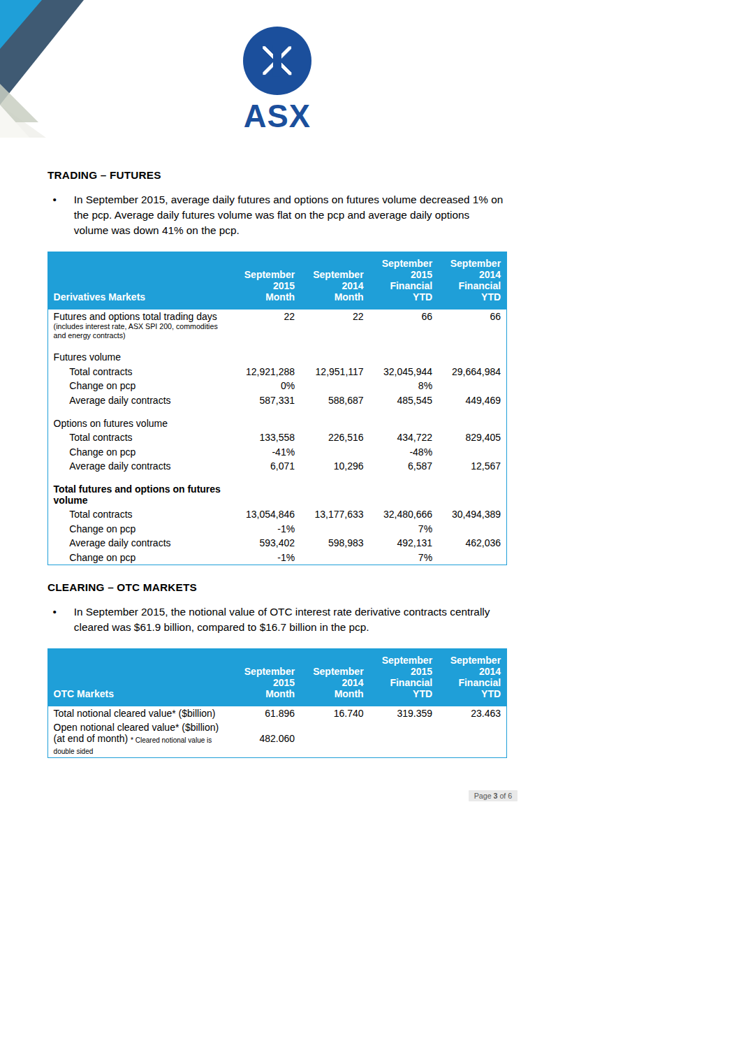ASX
TRADING – FUTURES
In September 2015, average daily futures and options on futures volume decreased 1% on the pcp. Average daily futures volume was flat on the pcp and average daily options volume was down 41% on the pcp.
| Derivatives Markets | September 2015 Month | September 2014 Month | September 2015 Financial YTD | September 2014 Financial YTD |
| --- | --- | --- | --- | --- |
| Futures and options total trading days (includes interest rate, ASX SPI 200, commodities and energy contracts) | 22 | 22 | 66 | 66 |
| Futures volume | | | | |
| Total contracts | 12,921,288 | 12,951,117 | 32,045,944 | 29,664,984 |
| Change on pcp | 0% | | 8% | |
| Average daily contracts | 587,331 | 588,687 | 485,545 | 449,469 |
| Options on futures volume | | | | |
| Total contracts | 133,558 | 226,516 | 434,722 | 829,405 |
| Change on pcp | -41% | | -48% | |
| Average daily contracts | 6,071 | 10,296 | 6,587 | 12,567 |
| Total futures and options on futures volume | | | | |
| Total contracts | 13,054,846 | 13,177,633 | 32,480,666 | 30,494,389 |
| Change on pcp | -1% | | 7% | |
| Average daily contracts | 593,402 | 598,983 | 492,131 | 462,036 |
| Change on pcp | -1% | | 7% | |
CLEARING – OTC MARKETS
In September 2015, the notional value of OTC interest rate derivative contracts centrally cleared was $61.9 billion, compared to $16.7 billion in the pcp.
| OTC Markets | September 2015 Month | September 2014 Month | September 2015 Financial YTD | September 2014 Financial YTD |
| --- | --- | --- | --- | --- |
| Total notional cleared value* ($billion) | 61.896 | 16.740 | 319.359 | 23.463 |
| Open notional cleared value* ($billion) (at end of month) * Cleared notional value is double sided | 482.060 | | | |
Page 3 of 6